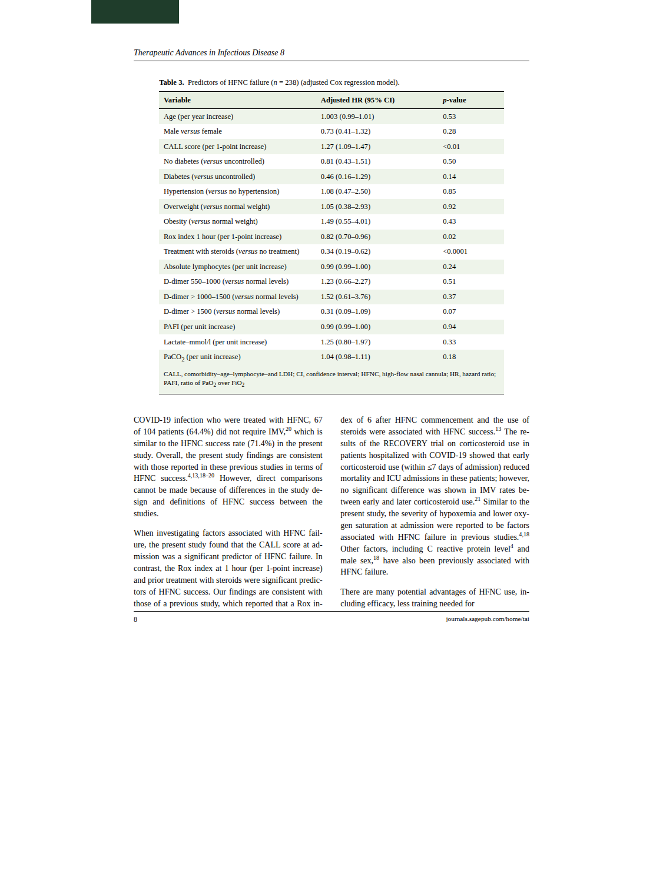Therapeutic Advances in Infectious Disease 8
Table 3. Predictors of HFNC failure (n = 238) (adjusted Cox regression model).
| Variable | Adjusted HR (95% CI) | p -value |
| --- | --- | --- |
| Age (per year increase) | 1.003 (0.99–1.01) | 0.53 |
| Male versus female | 0.73 (0.41–1.32) | 0.28 |
| CALL score (per 1-point increase) | 1.27 (1.09–1.47) | <0.01 |
| No diabetes ( versus uncontrolled) | 0.81 (0.43–1.51) | 0.50 |
| Diabetes ( versus uncontrolled) | 0.46 (0.16–1.29) | 0.14 |
| Hypertension ( versus no hypertension) | 1.08 (0.47–2.50) | 0.85 |
| Overweight ( versus normal weight) | 1.05 (0.38–2.93) | 0.92 |
| Obesity ( versus normal weight) | 1.49 (0.55–4.01) | 0.43 |
| Rox index 1 hour (per 1-point increase) | 0.82 (0.70–0.96) | 0.02 |
| Treatment with steroids ( versus no treatment) | 0.34 (0.19–0.62) | <0.0001 |
| Absolute lymphocytes (per unit increase) | 0.99 (0.99–1.00) | 0.24 |
| D-dimer 550–1000 ( versus normal levels) | 1.23 (0.66–2.27) | 0.51 |
| D-dimer > 1000–1500 ( versus normal levels) | 1.52 (0.61–3.76) | 0.37 |
| D-dimer > 1500 ( versus normal levels) | 0.31 (0.09–1.09) | 0.07 |
| PAFI (per unit increase) | 0.99 (0.99–1.00) | 0.94 |
| Lactate–mmol/l (per unit increase) | 1.25 (0.80–1.97) | 0.33 |
| PaCO 2 (per unit increase) | 1.04 (0.98–1.11) | 0.18 |
CALL, comorbidity–age–lymphocyte–and LDH; CI, confidence interval; HFNC, high-flow nasal cannula; HR, hazard ratio; PAFI, ratio of PaO2 over FiO2
COVID-19 infection who were treated with HFNC, 67 of 104 patients (64.4%) did not require IMV,20 which is similar to the HFNC success rate (71.4%) in the present study. Overall, the present study findings are consistent with those reported in these previous studies in terms of HFNC success.4,13,18–20 However, direct comparisons cannot be made because of differences in the study design and definitions of HFNC success between the studies.
When investigating factors associated with HFNC failure, the present study found that the CALL score at admission was a significant predictor of HFNC failure. In contrast, the Rox index at 1 hour (per 1-point increase) and prior treatment with steroids were significant predictors of HFNC success. Our findings are consistent with those of a previous study, which reported that a Rox index of 6 after HFNC commencement and the use of steroids were associated with HFNC success.13 The results of the RECOVERY trial on corticosteroid use in patients hospitalized with COVID-19 showed that early corticosteroid use (within ≤7 days of admission) reduced mortality and ICU admissions in these patients; however, no significant difference was shown in IMV rates between early and later corticosteroid use.21 Similar to the present study, the severity of hypoxemia and lower oxygen saturation at admission were reported to be factors associated with HFNC failure in previous studies.4,18 Other factors, including C reactive protein level4 and male sex,18 have also been previously associated with HFNC failure.
There are many potential advantages of HFNC use, including efficacy, less training needed for
8 journals.sagepub.com/home/tai